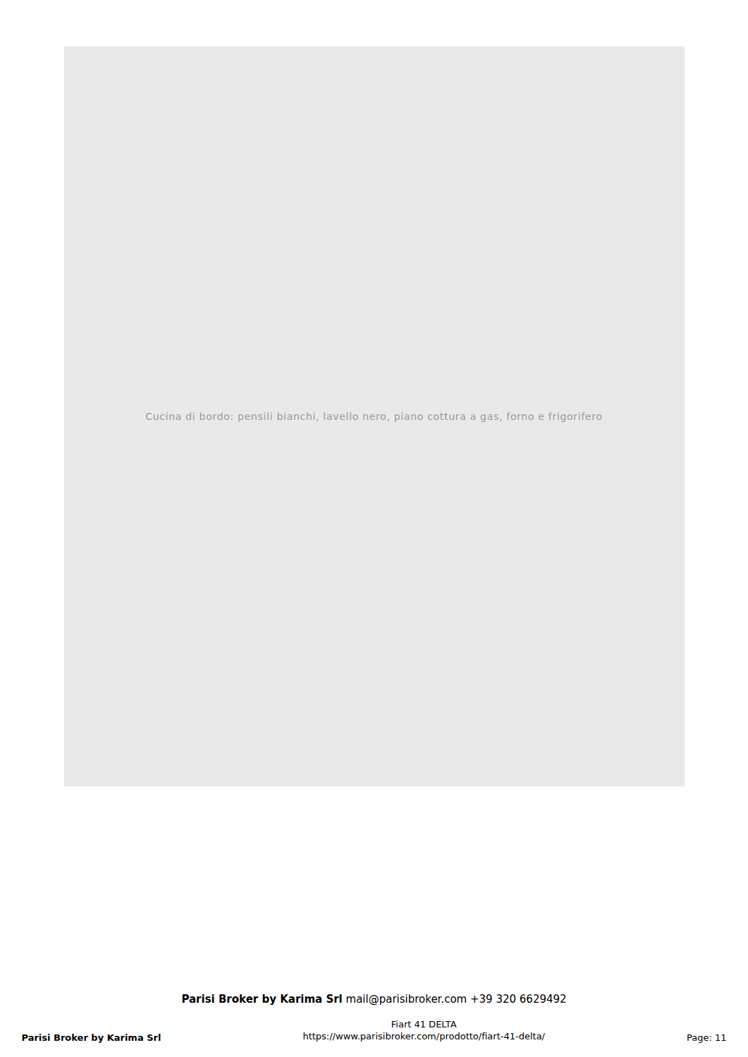Cucina di bordo: pensili bianchi, lavello nero, piano cottura a gas, forno e frigorifero
Parisi Broker by Karima Srl mail@parisibroker.com +39 320 6629492
Parisi Broker by Karima Srl
Fiart 41 DELTA
https://www.parisibroker.com/prodotto/fiart-41-delta/
Page: 11